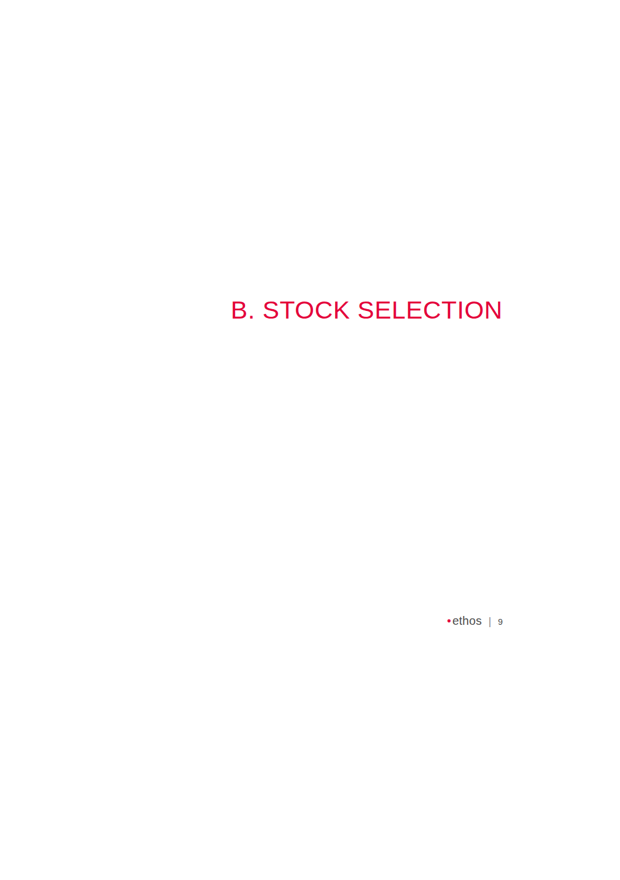B. STOCK SELECTION
•ethos | 9